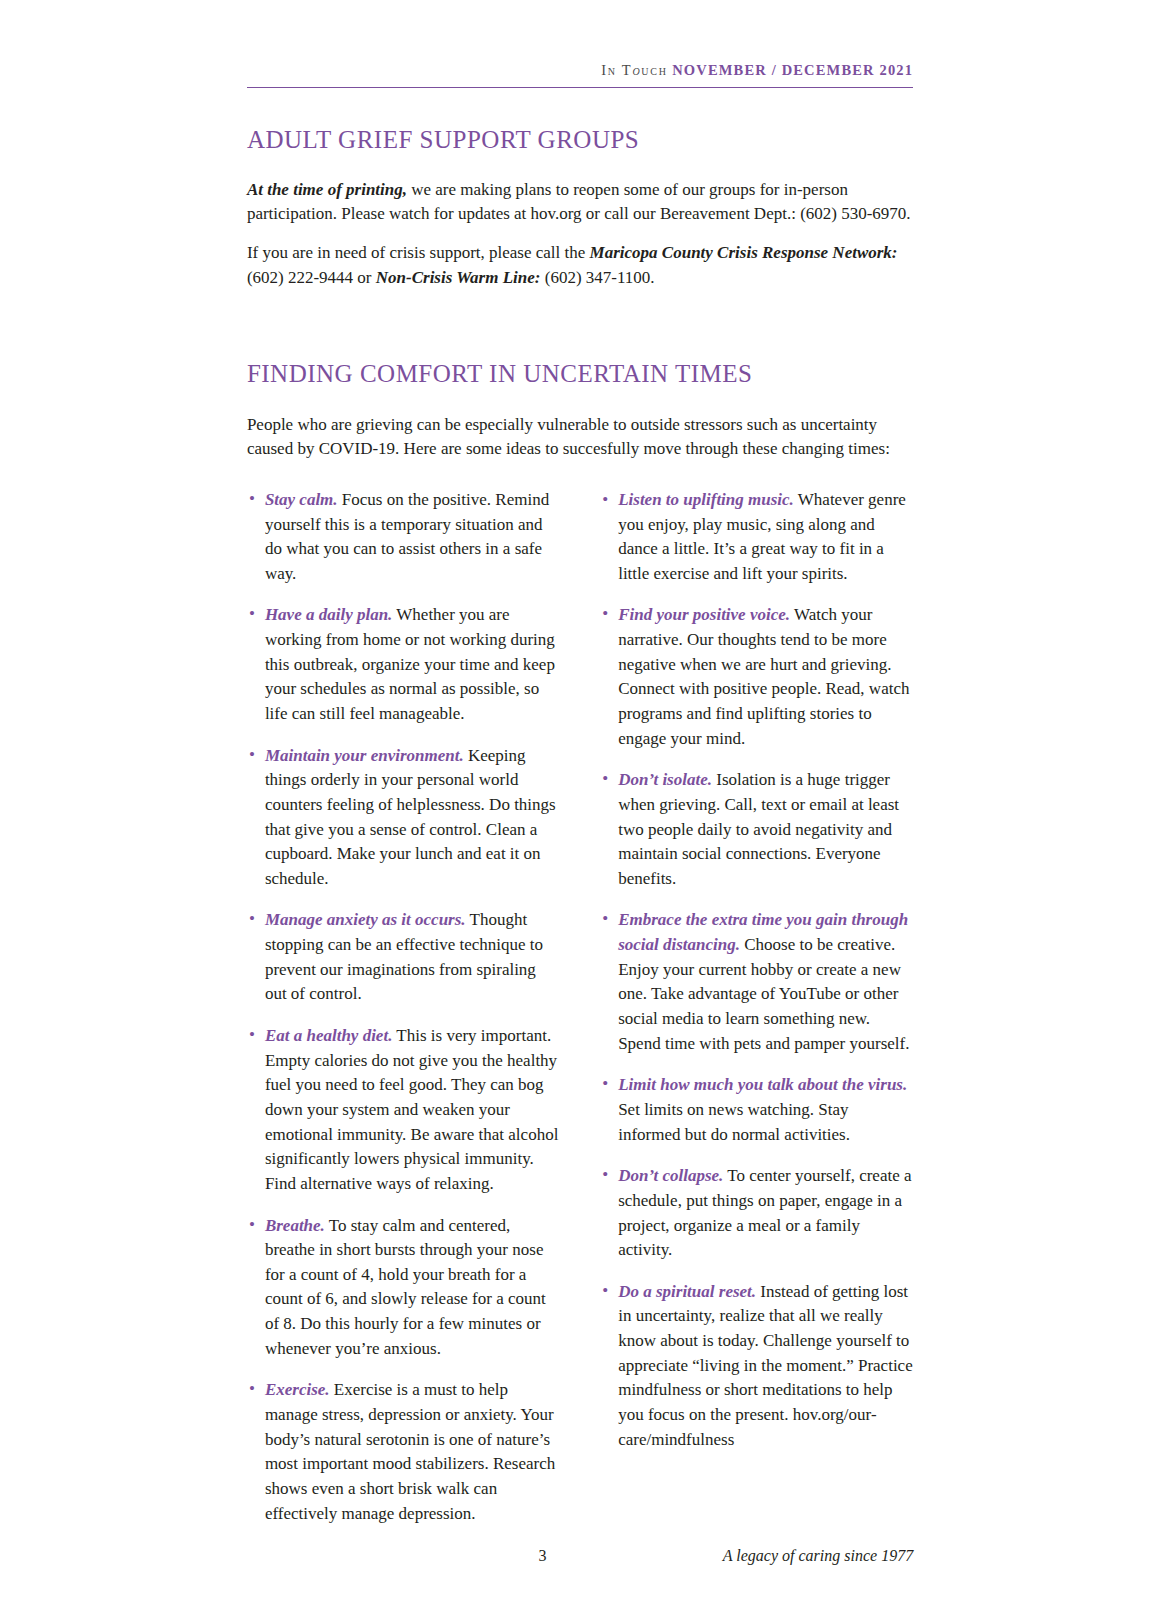In Touch NOVEMBER / DECEMBER 2021
Adult Grief Support Groups
At the time of printing, we are making plans to reopen some of our groups for in-person participation. Please watch for updates at hov.org or call our Bereavement Dept.: (602) 530-6970.
If you are in need of crisis support, please call the Maricopa County Crisis Response Network: (602) 222-9444 or Non-Crisis Warm Line: (602) 347-1100.
Finding Comfort in Uncertain Times
People who are grieving can be especially vulnerable to outside stressors such as uncertainty caused by COVID-19. Here are some ideas to succesfully move through these changing times:
Stay calm. Focus on the positive. Remind yourself this is a temporary situation and do what you can to assist others in a safe way.
Have a daily plan. Whether you are working from home or not working during this outbreak, organize your time and keep your schedules as normal as possible, so life can still feel manageable.
Maintain your environment. Keeping things orderly in your personal world counters feeling of helplessness. Do things that give you a sense of control. Clean a cupboard. Make your lunch and eat it on schedule.
Manage anxiety as it occurs. Thought stopping can be an effective technique to prevent our imaginations from spiraling out of control.
Eat a healthy diet. This is very important. Empty calories do not give you the healthy fuel you need to feel good. They can bog down your system and weaken your emotional immunity. Be aware that alcohol significantly lowers physical immunity. Find alternative ways of relaxing.
Breathe. To stay calm and centered, breathe in short bursts through your nose for a count of 4, hold your breath for a count of 6, and slowly release for a count of 8. Do this hourly for a few minutes or whenever you’re anxious.
Exercise. Exercise is a must to help manage stress, depression or anxiety. Your body’s natural serotonin is one of nature’s most important mood stabilizers. Research shows even a short brisk walk can effectively manage depression.
Listen to uplifting music. Whatever genre you enjoy, play music, sing along and dance a little. It’s a great way to fit in a little exercise and lift your spirits.
Find your positive voice. Watch your narrative. Our thoughts tend to be more negative when we are hurt and grieving. Connect with positive people. Read, watch programs and find uplifting stories to engage your mind.
Don’t isolate. Isolation is a huge trigger when grieving. Call, text or email at least two people daily to avoid negativity and maintain social connections. Everyone benefits.
Embrace the extra time you gain through social distancing. Choose to be creative. Enjoy your current hobby or create a new one. Take advantage of YouTube or other social media to learn something new. Spend time with pets and pamper yourself.
Limit how much you talk about the virus. Set limits on news watching. Stay informed but do normal activities.
Don’t collapse. To center yourself, create a schedule, put things on paper, engage in a project, organize a meal or a family activity.
Do a spiritual reset. Instead of getting lost in uncertainty, realize that all we really know about is today. Challenge yourself to appreciate “living in the moment.” Practice mindfulness or short meditations to help you focus on the present. hov.org/our-care/mindfulness
3
A legacy of caring since 1977